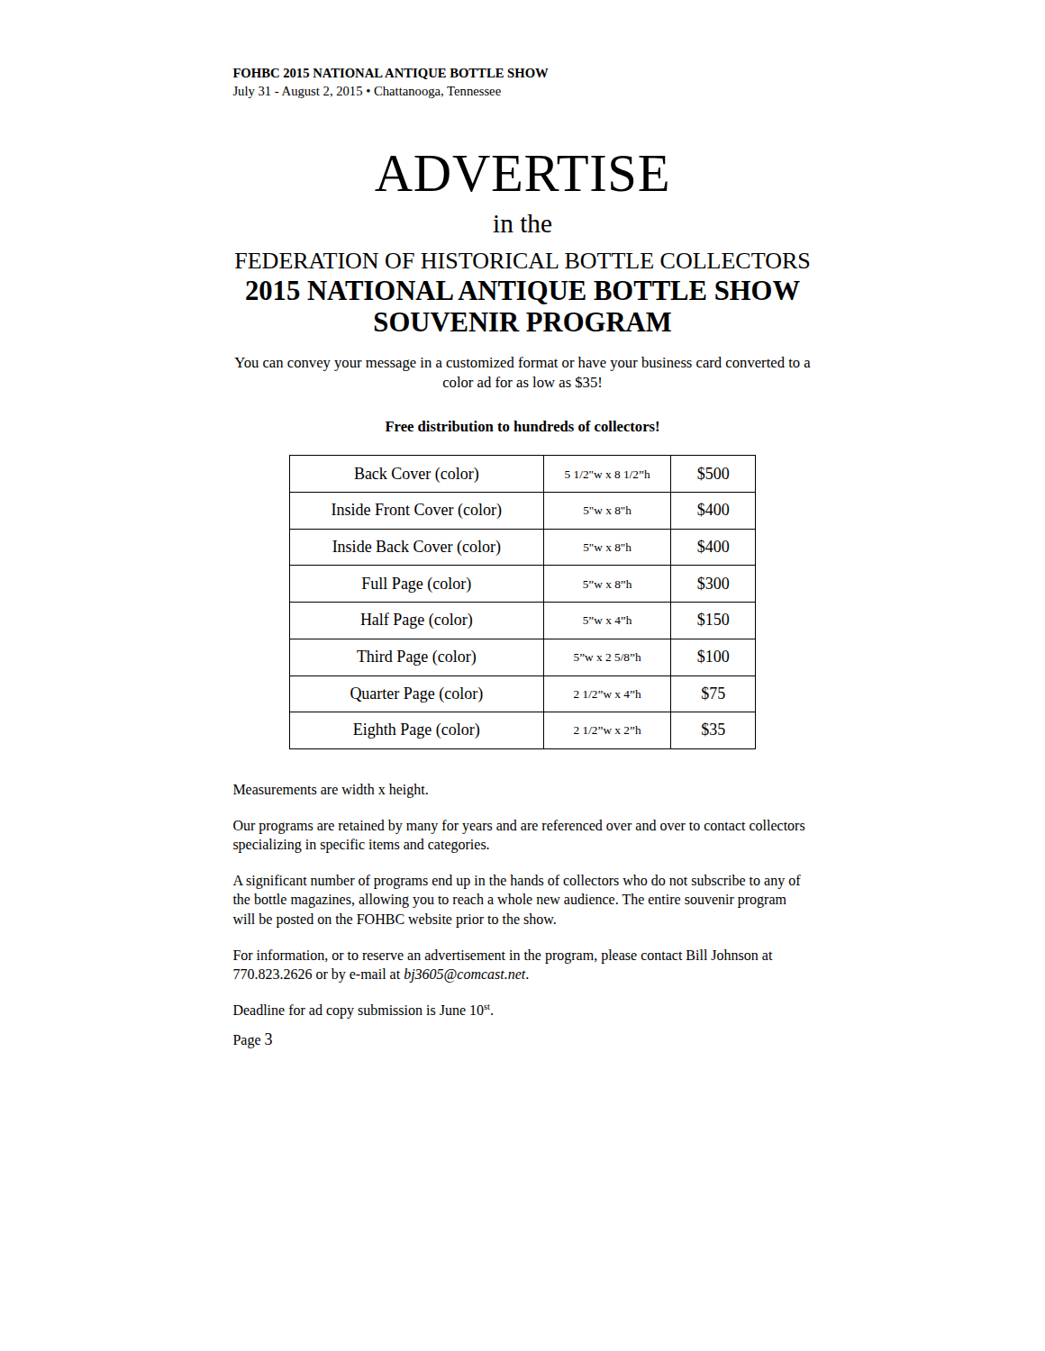FOHBC 2015 NATIONAL ANTIQUE BOTTLE SHOW
July 31 - August 2, 2015 • Chattanooga, Tennessee
ADVERTISE
in the
FEDERATION OF HISTORICAL BOTTLE COLLECTORS
2015 NATIONAL ANTIQUE BOTTLE SHOW
SOUVENIR PROGRAM
You can convey your message in a customized format or have your business card converted to a color ad for as low as $35!
Free distribution to hundreds of collectors!
| Back Cover (color) | 5 1/2"w x 8 1/2”h | $500 |
| Inside Front Cover (color) | 5"w x 8"h | $400 |
| Inside Back Cover (color) | 5"w x 8"h | $400 |
| Full Page (color) | 5”w x 8”h | $300 |
| Half Page (color) | 5”w x 4”h | $150 |
| Third Page (color) | 5”w x 2 5/8”h | $100 |
| Quarter Page (color) | 2 1/2”w x 4”h | $75 |
| Eighth Page (color) | 2 1/2”w x 2”h | $35 |
Measurements are width x height.
Our programs are retained by many for years and are referenced over and over to contact collectors specializing in specific items and categories.
A significant number of programs end up in the hands of collectors who do not subscribe to any of the bottle magazines, allowing you to reach a whole new audience. The entire souvenir program will be posted on the FOHBC website prior to the show.
For information, or to reserve an advertisement in the program, please contact Bill Johnson at 770.823.2626 or by e-mail at bj3605@comcast.net.
Deadline for ad copy submission is June 10st.
Page 3